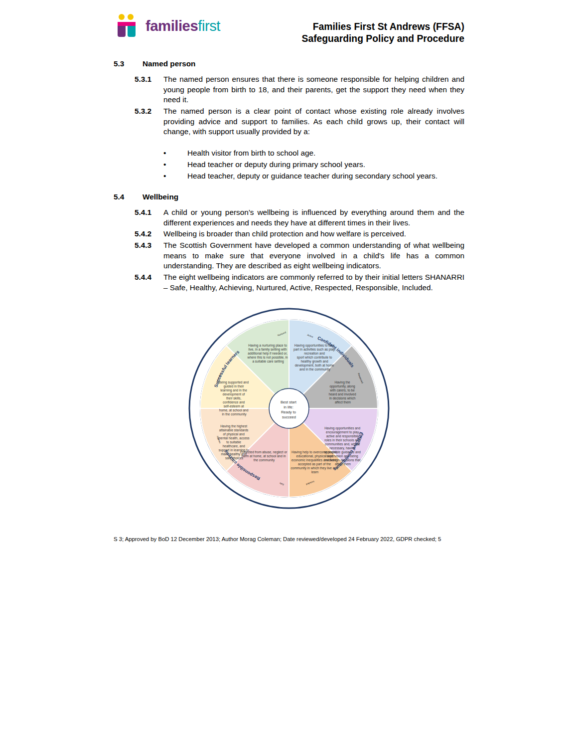families first
Families First St Andrews (FFSA)
Safeguarding Policy and Procedure
5.3 Named person
5.3.1 The named person ensures that there is someone responsible for helping children and young people from birth to 18, and their parents, get the support they need when they need it.
5.3.2 The named person is a clear point of contact whose existing role already involves providing advice and support to families. As each child grows up, their contact will change, with support usually provided by a:
Health visitor from birth to school age.
Head teacher or deputy during primary school years.
Head teacher, deputy or guidance teacher during secondary school years.
5.4 Wellbeing
5.4.1 A child or young person’s wellbeing is influenced by everything around them and the different experiences and needs they have at different times in their lives.
5.4.2 Wellbeing is broader than child protection and how welfare is perceived.
5.4.3 The Scottish Government have developed a common understanding of what wellbeing means to make sure that everyone involved in a child's life has a common understanding. They are described as eight wellbeing indicators.
5.4.4 The eight wellbeing indicators are commonly referred to by their initial letters SHANARRI – Safe, Healthy, Achieving, Nurtured, Active, Respected, Responsible, Included.
Nurtured Active Respected Responsible Included Safe Healthy Achieving Having a nurturing place to live, in a family setting with additional help if needed or, where this is not possible, in a suitable care setting Having opportunities to take part in activities such as play, recreation and sport which contribute to healthy growth and development, both at home and in the community Having the opportunity, along with carers, to be heard and involved in decisions which affect them Having opportunities and encouragement to play active and responsible roles in their schools and communities and, where necessary, having appropriate guidance and supervision and being involved in decisions that affect them Having help to overcome social, educational, physical and economic inequalities and being accepted as part of the community in which they live and learn Protected from abuse, neglect or harm at home, at school and in the community Having the highest attainable standards of physical and mental health, access to suitable healthcare, and support in learning to make healthy and safe choices Being supported and guided in their learning and in the development of their skills, confidence and self-esteem at home, at school and in the community Best start in life: Ready to succeed Successful learners Confident individuals Effective contributors Responsible citizens
S 3; Approved by BoD 12 December 2013; Author Morag Coleman; Date reviewed/developed 24 February 2022, GDPR checked; 5